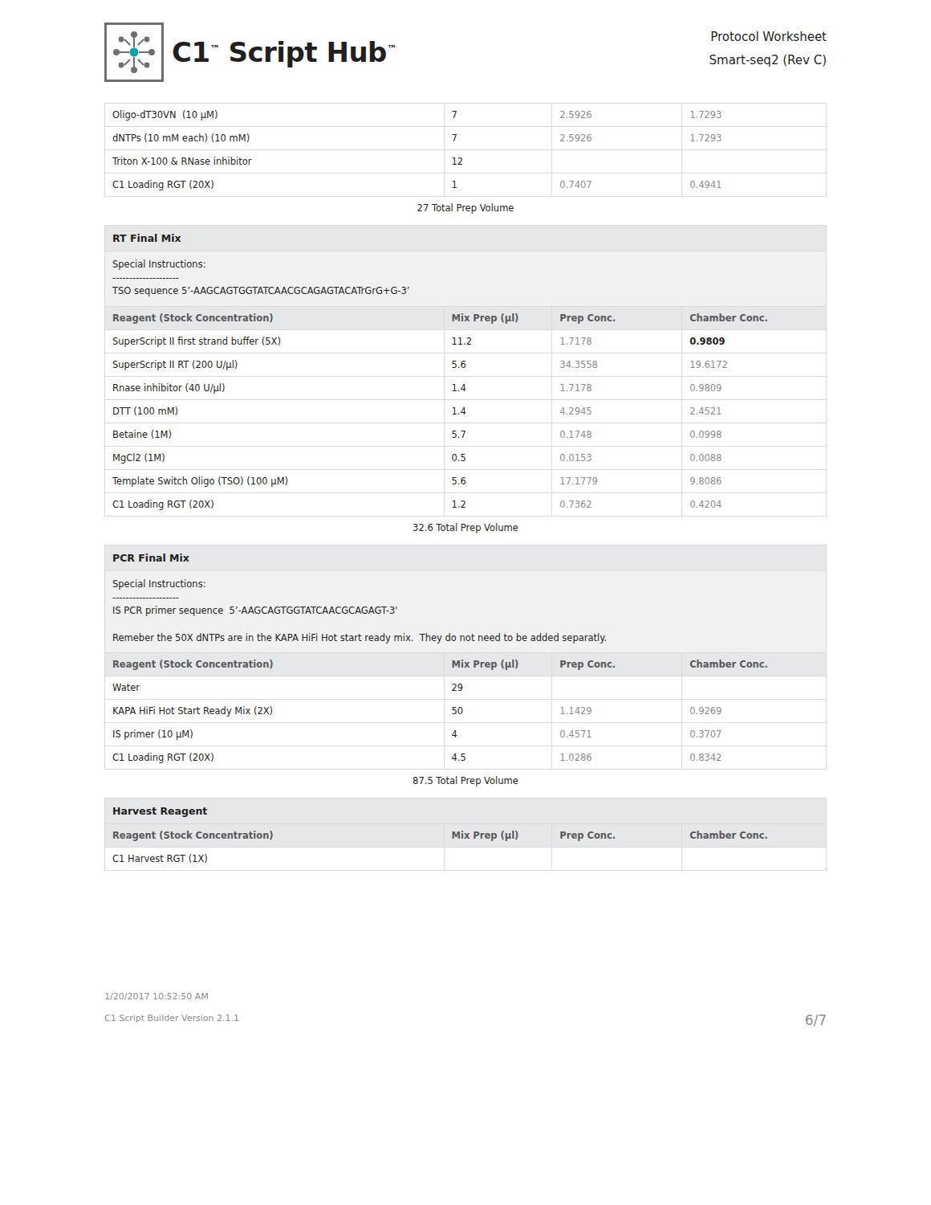C1™ Script Hub™
Protocol Worksheet
Smart-seq2 (Rev C)
| Oligo-dT30VN (10 µM) | 7 | 2.5926 | 1.7293 |
| dNTPs (10 mM each) (10 mM) | 7 | 2.5926 | 1.7293 |
| Triton X-100 & RNase inhibitor | 12 | | |
| C1 Loading RGT (20X) | 1 | 0.7407 | 0.4941 |
27 Total Prep Volume
| RT Final Mix |
| Special Instructions: -------------------- TSO sequence 5’-AAGCAGTGGTATCAACGCAGAGTACATrGrG+G-3’ |
| Reagent (Stock Concentration) | Mix Prep (µl) | Prep Conc. | Chamber Conc. |
| SuperScript II first strand buffer (5X) | 11.2 | 1.7178 | 0.9809 |
| SuperScript II RT (200 U/µl) | 5.6 | 34.3558 | 19.6172 |
| Rnase inhibitor (40 U/µl) | 1.4 | 1.7178 | 0.9809 |
| DTT (100 mM) | 1.4 | 4.2945 | 2.4521 |
| Betaine (1M) | 5.7 | 0.1748 | 0.0998 |
| MgCl2 (1M) | 0.5 | 0.0153 | 0.0088 |
| Template Switch Oligo (TSO) (100 µM) | 5.6 | 17.1779 | 9.8086 |
| C1 Loading RGT (20X) | 1.2 | 0.7362 | 0.4204 |
32.6 Total Prep Volume
| PCR Final Mix |
| Special Instructions: -------------------- IS PCR primer sequence 5’-AAGCAGTGGTATCAACGCAGAGT-3' Remeber the 50X dNTPs are in the KAPA HiFi Hot start ready mix. They do not need to be added separatly. |
| Reagent (Stock Concentration) | Mix Prep (µl) | Prep Conc. | Chamber Conc. |
| Water | 29 | | |
| KAPA HiFi Hot Start Ready Mix (2X) | 50 | 1.1429 | 0.9269 |
| IS primer (10 µM) | 4 | 0.4571 | 0.3707 |
| C1 Loading RGT (20X) | 4.5 | 1.0286 | 0.8342 |
87.5 Total Prep Volume
| Harvest Reagent |
| Reagent (Stock Concentration) | Mix Prep (µl) | Prep Conc. | Chamber Conc. |
| C1 Harvest RGT (1X) | | | |
1/20/2017 10:52:50 AM
C1 Script Builder Version 2.1.1
6/7